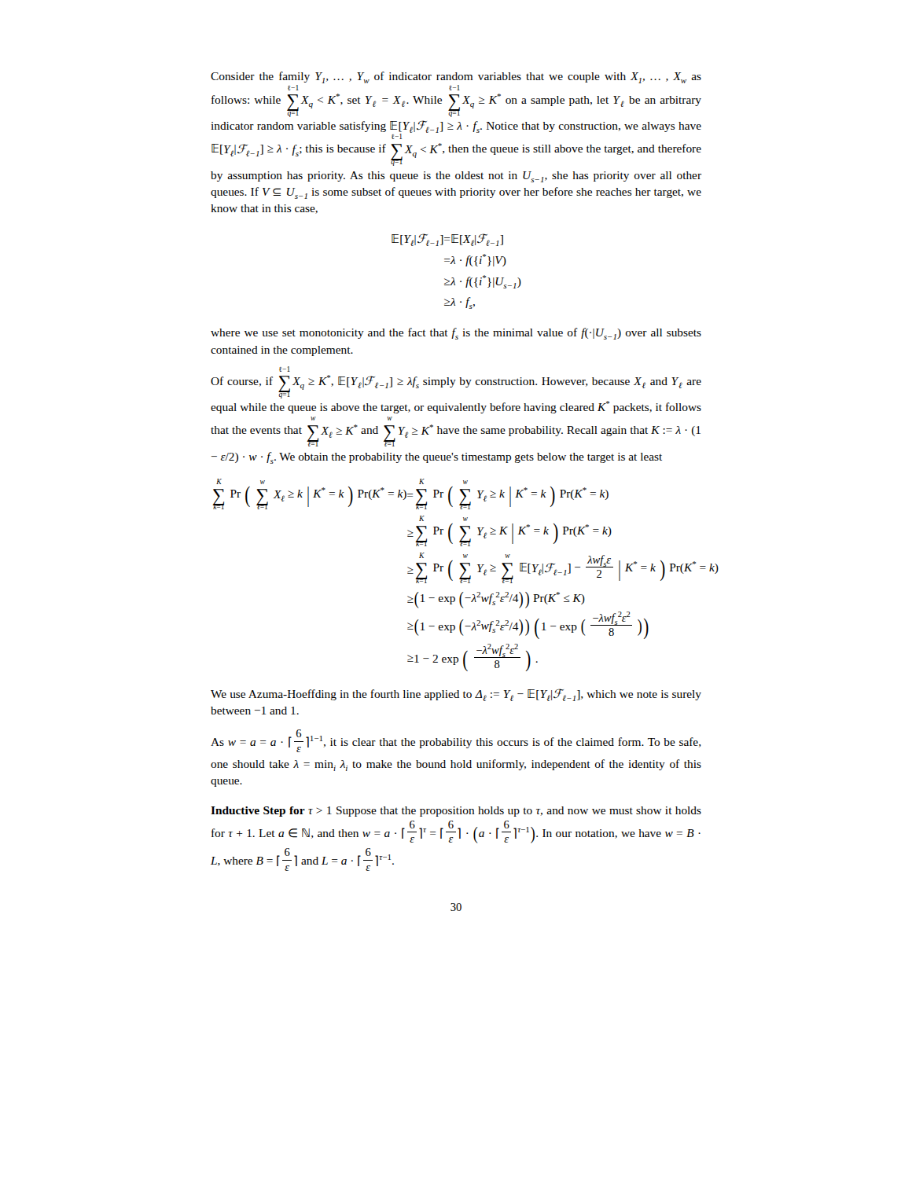Consider the family Y1, … , Yw of indicator random variables that we couple with X1, … , Xw as follows: while ℓ−1∑q=1 Xq < K*, set Yℓ = Xℓ. While ℓ−1∑q=1 Xq ≥ K* on a sample path, let Yℓ be an arbitrary indicator random variable satisfying 𝔼[Yℓ|ℱℓ−1] ≥ λ · fs. Notice that by construction, we always have 𝔼[Yℓ|ℱℓ−1] ≥ λ · fs; this is because if ℓ−1∑q=1 Xq < K*, then the queue is still above the target, and therefore by assumption has priority. As this queue is the oldest not in Us−1, she has priority over all other queues. If V ⊆ Us−1 is some subset of queues with priority over her before she reaches her target, we know that in this case,
| 𝔼 [ Y ℓ / ℱ ℓ−1 ] | = | 𝔼 [ X ℓ / ℱ ℓ−1 ] |
| | = | λ · f ({ i * }/ V ) |
| | ≥ | λ · f ({ i * }/ U s−1 ) |
| | ≥ | λ · f s , |
where we use set monotonicity and the fact that fs is the minimal value of f(·|Us−1) over all subsets contained in the complement.
Of course, if ℓ−1∑q=1 Xq ≥ K*, 𝔼[Yℓ|ℱℓ−1] ≥ λfs simply by construction. However, because Xℓ and Yℓ are equal while the queue is above the target, or equivalently before having cleared K* packets, it follows that the events that w∑ℓ=1 Xℓ ≥ K* and w∑ℓ=1 Yℓ ≥ K* have the same probability. Recall again that K := λ · (1 − ε/2) · w · fs. We obtain the probability the queue's timestamp gets below the target is at least
| K ∑ k =1 Pr ( w ∑ ℓ =1 X ℓ ≥ k / K * = k ) Pr ( K * = k ) | = | K ∑ k =1 Pr ( w ∑ ℓ =1 Y ℓ ≥ k / K * = k ) Pr ( K * = k ) |
| | ≥ | K ∑ k =1 Pr ( w ∑ ℓ =1 Y ℓ ≥ K / K * = k ) Pr ( K * = k ) |
| | ≥ | K ∑ k =1 Pr ( w ∑ ℓ =1 Y ℓ ≥ w ∑ ℓ =1 𝔼 [ Y ℓ / ℱ ℓ−1 ] − λwf s ε 2 / K * = k ) Pr ( K * = k ) |
| | ≥ | ( 1 − exp ( − λ 2 wf s 2 ε 2 /4 ) ) Pr ( K * ≤ K ) |
| | ≥ | ( 1 − exp ( − λ 2 wf s 2 ε 2 /4 ) ) ( 1 − exp ( − λwf s 2 ε 2 8 ) ) |
| | ≥ | 1 − 2 exp ( − λ 2 wf s 2 ε 2 8 ) . |
We use Azuma-Hoeffding in the fourth line applied to Δℓ := Yℓ − 𝔼[Yℓ|ℱℓ−1], which we note is surely between −1 and 1.
As w = a = a · ⌈6 ε⌉1−1, it is clear that the probability this occurs is of the claimed form. To be safe, one should take λ = mini λi to make the bound hold uniformly, independent of the identity of this queue.
Inductive Step for τ > 1 Suppose that the proposition holds up to τ, and now we must show it holds for τ + 1. Let a ∈ ℕ, and then w = a · ⌈6 ε⌉τ = ⌈6 ε⌉ · (a · ⌈6 ε⌉τ−1). In our notation, we have w = B · L, where B = ⌈6 ε⌉ and L = a · ⌈6 ε⌉τ−1.
30